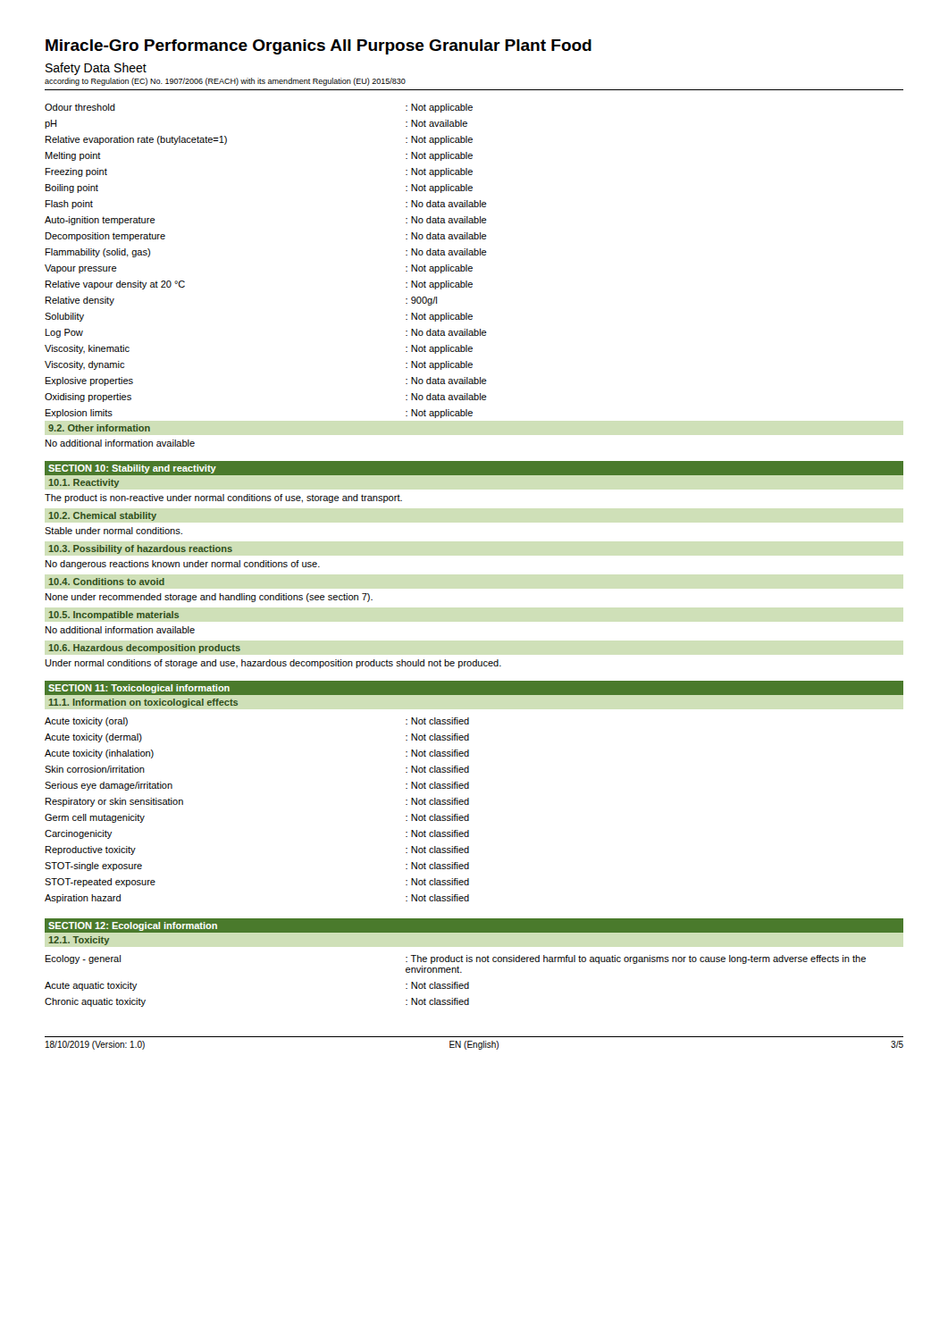Miracle-Gro Performance Organics All Purpose Granular Plant Food
Safety Data Sheet
according to Regulation (EC) No. 1907/2006 (REACH) with its amendment Regulation (EU) 2015/830
| Odour threshold | : Not applicable |
| pH | : Not available |
| Relative evaporation rate (butylacetate=1) | : Not applicable |
| Melting point | : Not applicable |
| Freezing point | : Not applicable |
| Boiling point | : Not applicable |
| Flash point | : No data available |
| Auto-ignition temperature | : No data available |
| Decomposition temperature | : No data available |
| Flammability (solid, gas) | : No data available |
| Vapour pressure | : Not applicable |
| Relative vapour density at 20 °C | : Not applicable |
| Relative density | : 900g/l |
| Solubility | : Not applicable |
| Log Pow | : No data available |
| Viscosity, kinematic | : Not applicable |
| Viscosity, dynamic | : Not applicable |
| Explosive properties | : No data available |
| Oxidising properties | : No data available |
| Explosion limits | : Not applicable |
9.2. Other information
No additional information available
SECTION 10: Stability and reactivity
10.1. Reactivity
The product is non-reactive under normal conditions of use, storage and transport.
10.2. Chemical stability
Stable under normal conditions.
10.3. Possibility of hazardous reactions
No dangerous reactions known under normal conditions of use.
10.4. Conditions to avoid
None under recommended storage and handling conditions (see section 7).
10.5. Incompatible materials
No additional information available
10.6. Hazardous decomposition products
Under normal conditions of storage and use, hazardous decomposition products should not be produced.
SECTION 11: Toxicological information
11.1. Information on toxicological effects
| Acute toxicity (oral) | : Not classified |
| Acute toxicity (dermal) | : Not classified |
| Acute toxicity (inhalation) | : Not classified |
| Skin corrosion/irritation | : Not classified |
| Serious eye damage/irritation | : Not classified |
| Respiratory or skin sensitisation | : Not classified |
| Germ cell mutagenicity | : Not classified |
| Carcinogenicity | : Not classified |
| Reproductive toxicity | : Not classified |
| STOT-single exposure | : Not classified |
| STOT-repeated exposure | : Not classified |
| Aspiration hazard | : Not classified |
SECTION 12: Ecological information
12.1. Toxicity
| Ecology - general | : The product is not considered harmful to aquatic organisms nor to cause long-term adverse effects in the environment. |
| Acute aquatic toxicity | : Not classified |
| Chronic aquatic toxicity | : Not classified |
18/10/2019 (Version: 1.0)
EN (English)
3/5